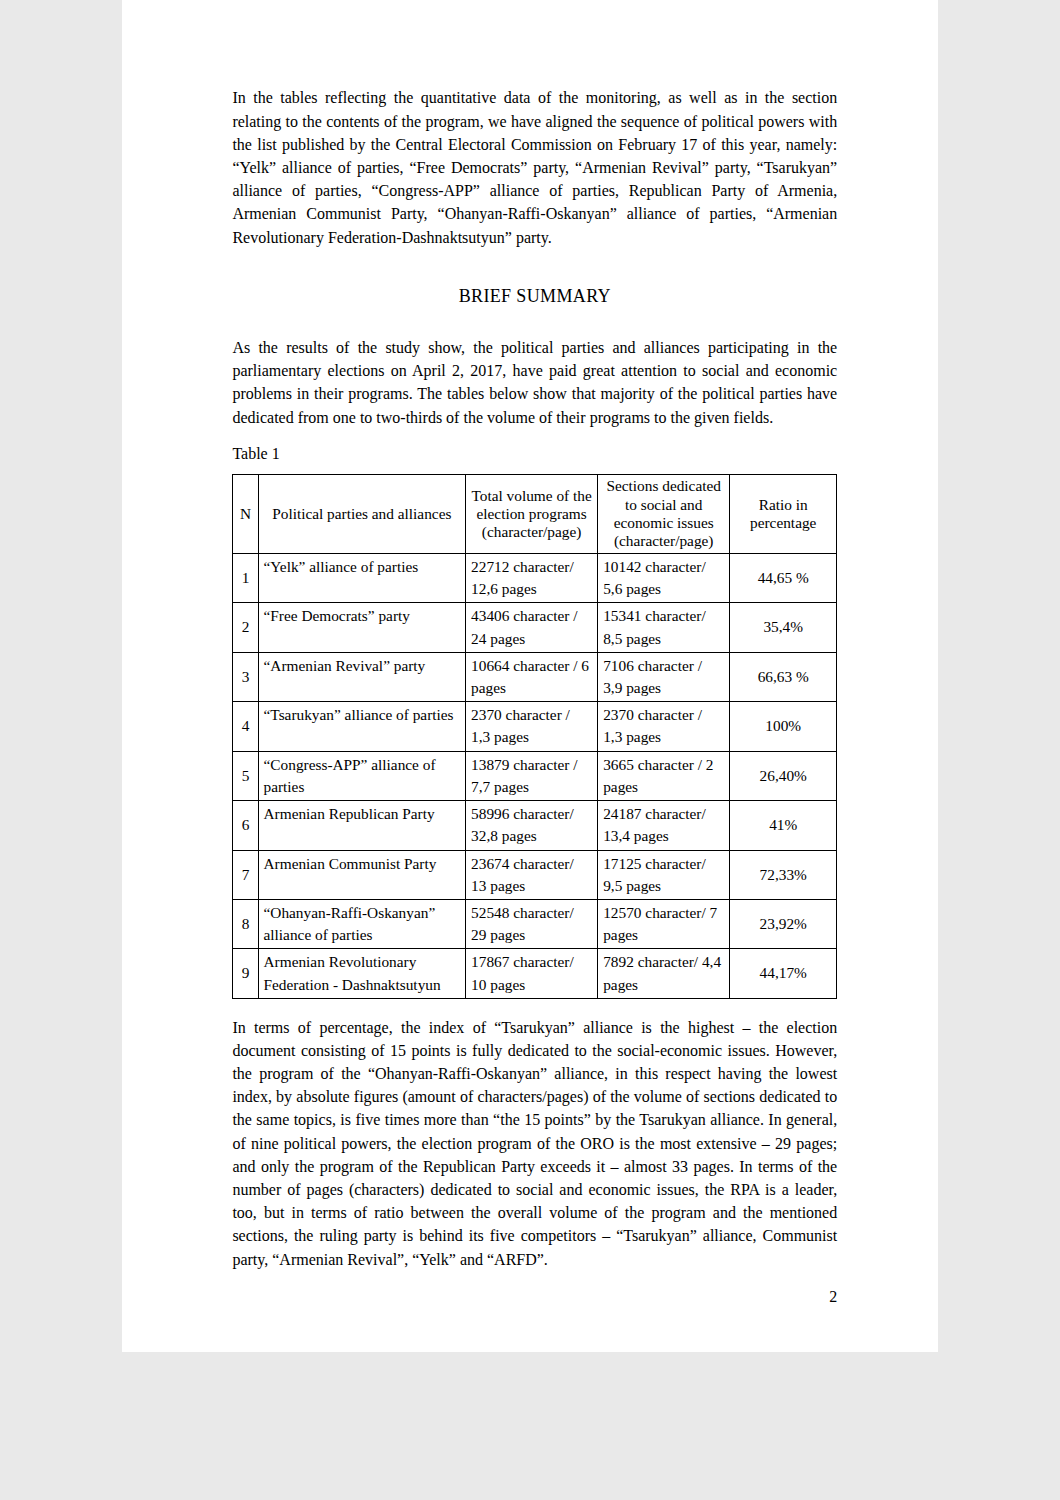In the tables reflecting the quantitative data of the monitoring, as well as in the section relating to the contents of the program, we have aligned the sequence of political powers with the list published by the Central Electoral Commission on February 17 of this year, namely: “Yelk” alliance of parties, “Free Democrats” party, “Armenian Revival” party, “Tsarukyan” alliance of parties, “Congress-APP” alliance of parties, Republican Party of Armenia, Armenian Communist Party, “Ohanyan-Raffi-Oskanyan” alliance of parties, “Armenian Revolutionary Federation-Dashnaktsutyun” party.
BRIEF SUMMARY
As the results of the study show, the political parties and alliances participating in the parliamentary elections on April 2, 2017, have paid great attention to social and economic problems in their programs. The tables below show that majority of the political parties have dedicated from one to two-thirds of the volume of their programs to the given fields.
Table 1
| N | Political parties and alliances | Total volume of the election programs (character/page) | Sections dedicated to social and economic issues (character/page) | Ratio in percentage |
| --- | --- | --- | --- | --- |
| 1 | “Yelk” alliance of parties | 22712 character/ 12,6 pages | 10142 character/ 5,6 pages | 44,65 % |
| 2 | “Free Democrats” party | 43406 character / 24 pages | 15341 character/ 8,5 pages | 35,4% |
| 3 | “Armenian Revival” party | 10664 character / 6 pages | 7106 character / 3,9 pages | 66,63 % |
| 4 | “Tsarukyan” alliance of parties | 2370 character / 1,3 pages | 2370 character / 1,3 pages | 100% |
| 5 | “Congress-APP” alliance of parties | 13879 character / 7,7 pages | 3665 character / 2 pages | 26,40% |
| 6 | Armenian Republican Party | 58996 character/ 32,8 pages | 24187 character/ 13,4 pages | 41% |
| 7 | Armenian Communist Party | 23674 character/ 13 pages | 17125 character/ 9,5 pages | 72,33% |
| 8 | “Ohanyan-Raffi-Oskanyan” alliance of parties | 52548 character/ 29 pages | 12570 character/ 7 pages | 23,92% |
| 9 | Armenian Revolutionary Federation - Dashnaktsutyun | 17867 character/ 10 pages | 7892 character/ 4,4 pages | 44,17% |
In terms of percentage, the index of “Tsarukyan” alliance is the highest – the election document consisting of 15 points is fully dedicated to the social-economic issues. However, the program of the “Ohanyan-Raffi-Oskanyan” alliance, in this respect having the lowest index, by absolute figures (amount of characters/pages) of the volume of sections dedicated to the same topics, is five times more than “the 15 points” by the Tsarukyan alliance. In general, of nine political powers, the election program of the ORO is the most extensive – 29 pages; and only the program of the Republican Party exceeds it – almost 33 pages. In terms of the number of pages (characters) dedicated to social and economic issues, the RPA is a leader, too, but in terms of ratio between the overall volume of the program and the mentioned sections, the ruling party is behind its five competitors – “Tsarukyan” alliance, Communist party, “Armenian Revival”, “Yelk” and “ARFD”.
2